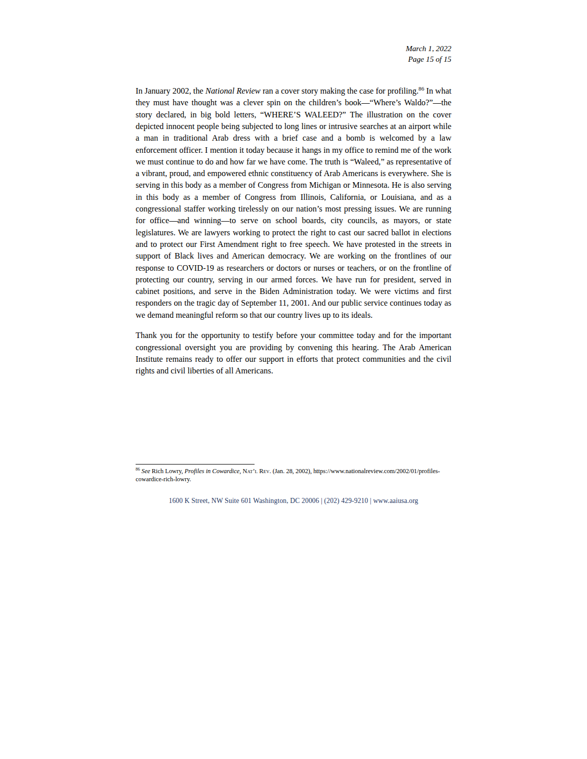March 1, 2022
Page 15 of 15
In January 2002, the National Review ran a cover story making the case for profiling.86 In what they must have thought was a clever spin on the children’s book—“Where’s Waldo?”—the story declared, in big bold letters, “WHERE’S WALEED?” The illustration on the cover depicted innocent people being subjected to long lines or intrusive searches at an airport while a man in traditional Arab dress with a brief case and a bomb is welcomed by a law enforcement officer. I mention it today because it hangs in my office to remind me of the work we must continue to do and how far we have come. The truth is “Waleed,” as representative of a vibrant, proud, and empowered ethnic constituency of Arab Americans is everywhere. She is serving in this body as a member of Congress from Michigan or Minnesota. He is also serving in this body as a member of Congress from Illinois, California, or Louisiana, and as a congressional staffer working tirelessly on our nation’s most pressing issues. We are running for office—and winning—to serve on school boards, city councils, as mayors, or state legislatures. We are lawyers working to protect the right to cast our sacred ballot in elections and to protect our First Amendment right to free speech. We have protested in the streets in support of Black lives and American democracy. We are working on the frontlines of our response to COVID-19 as researchers or doctors or nurses or teachers, or on the frontline of protecting our country, serving in our armed forces. We have run for president, served in cabinet positions, and serve in the Biden Administration today. We were victims and first responders on the tragic day of September 11, 2001. And our public service continues today as we demand meaningful reform so that our country lives up to its ideals.
Thank you for the opportunity to testify before your committee today and for the important congressional oversight you are providing by convening this hearing. The Arab American Institute remains ready to offer our support in efforts that protect communities and the civil rights and civil liberties of all Americans.
86 See Rich Lowry, Profiles in Cowardice, Nat’l Rev. (Jan. 28, 2002), https://www.nationalreview.com/2002/01/profiles-cowardice-rich-lowry.
1600 K Street, NW Suite 601 Washington, DC 20006 | (202) 429-9210 | www.aaiusa.org